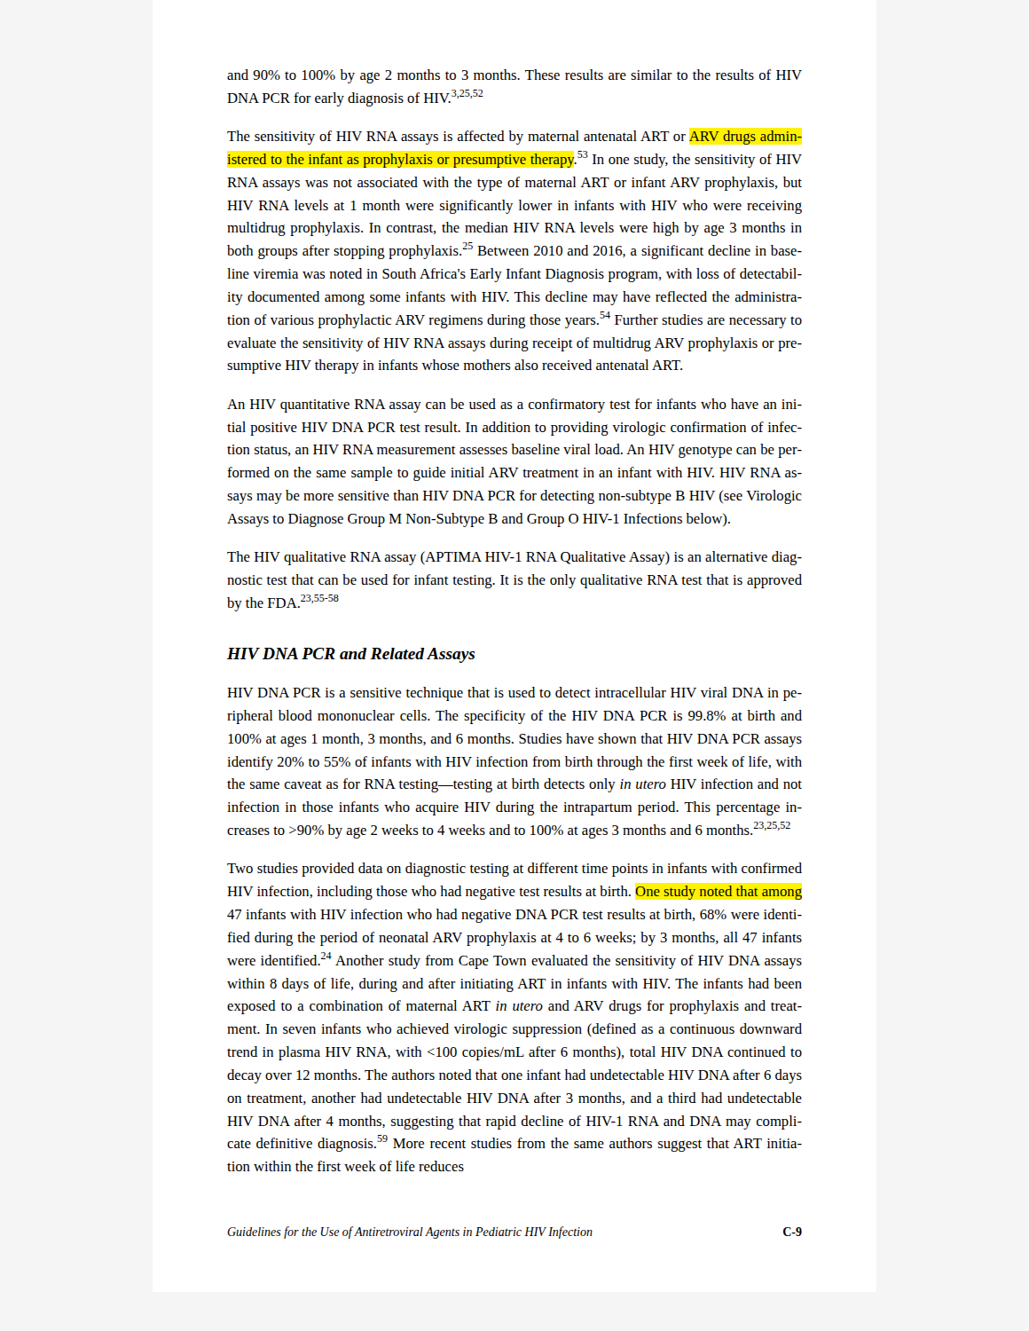and 90% to 100% by age 2 months to 3 months. These results are similar to the results of HIV DNA PCR for early diagnosis of HIV.3,25,52
The sensitivity of HIV RNA assays is affected by maternal antenatal ART or ARV drugs administered to the infant as prophylaxis or presumptive therapy.53 In one study, the sensitivity of HIV RNA assays was not associated with the type of maternal ART or infant ARV prophylaxis, but HIV RNA levels at 1 month were significantly lower in infants with HIV who were receiving multidrug prophylaxis. In contrast, the median HIV RNA levels were high by age 3 months in both groups after stopping prophylaxis.25 Between 2010 and 2016, a significant decline in baseline viremia was noted in South Africa's Early Infant Diagnosis program, with loss of detectability documented among some infants with HIV. This decline may have reflected the administration of various prophylactic ARV regimens during those years.54 Further studies are necessary to evaluate the sensitivity of HIV RNA assays during receipt of multidrug ARV prophylaxis or presumptive HIV therapy in infants whose mothers also received antenatal ART.
An HIV quantitative RNA assay can be used as a confirmatory test for infants who have an initial positive HIV DNA PCR test result. In addition to providing virologic confirmation of infection status, an HIV RNA measurement assesses baseline viral load. An HIV genotype can be performed on the same sample to guide initial ARV treatment in an infant with HIV. HIV RNA assays may be more sensitive than HIV DNA PCR for detecting non-subtype B HIV (see Virologic Assays to Diagnose Group M Non-Subtype B and Group O HIV-1 Infections below).
The HIV qualitative RNA assay (APTIMA HIV-1 RNA Qualitative Assay) is an alternative diagnostic test that can be used for infant testing. It is the only qualitative RNA test that is approved by the FDA.23,55-58
HIV DNA PCR and Related Assays
HIV DNA PCR is a sensitive technique that is used to detect intracellular HIV viral DNA in peripheral blood mononuclear cells. The specificity of the HIV DNA PCR is 99.8% at birth and 100% at ages 1 month, 3 months, and 6 months. Studies have shown that HIV DNA PCR assays identify 20% to 55% of infants with HIV infection from birth through the first week of life, with the same caveat as for RNA testing—testing at birth detects only in utero HIV infection and not infection in those infants who acquire HIV during the intrapartum period. This percentage increases to >90% by age 2 weeks to 4 weeks and to 100% at ages 3 months and 6 months.23,25,52
Two studies provided data on diagnostic testing at different time points in infants with confirmed HIV infection, including those who had negative test results at birth. One study noted that among 47 infants with HIV infection who had negative DNA PCR test results at birth, 68% were identified during the period of neonatal ARV prophylaxis at 4 to 6 weeks; by 3 months, all 47 infants were identified.24 Another study from Cape Town evaluated the sensitivity of HIV DNA assays within 8 days of life, during and after initiating ART in infants with HIV. The infants had been exposed to a combination of maternal ART in utero and ARV drugs for prophylaxis and treatment. In seven infants who achieved virologic suppression (defined as a continuous downward trend in plasma HIV RNA, with <100 copies/mL after 6 months), total HIV DNA continued to decay over 12 months. The authors noted that one infant had undetectable HIV DNA after 6 days on treatment, another had undetectable HIV DNA after 3 months, and a third had undetectable HIV DNA after 4 months, suggesting that rapid decline of HIV-1 RNA and DNA may complicate definitive diagnosis.59 More recent studies from the same authors suggest that ART initiation within the first week of life reduces
Guidelines for the Use of Antiretroviral Agents in Pediatric HIV Infection C-9